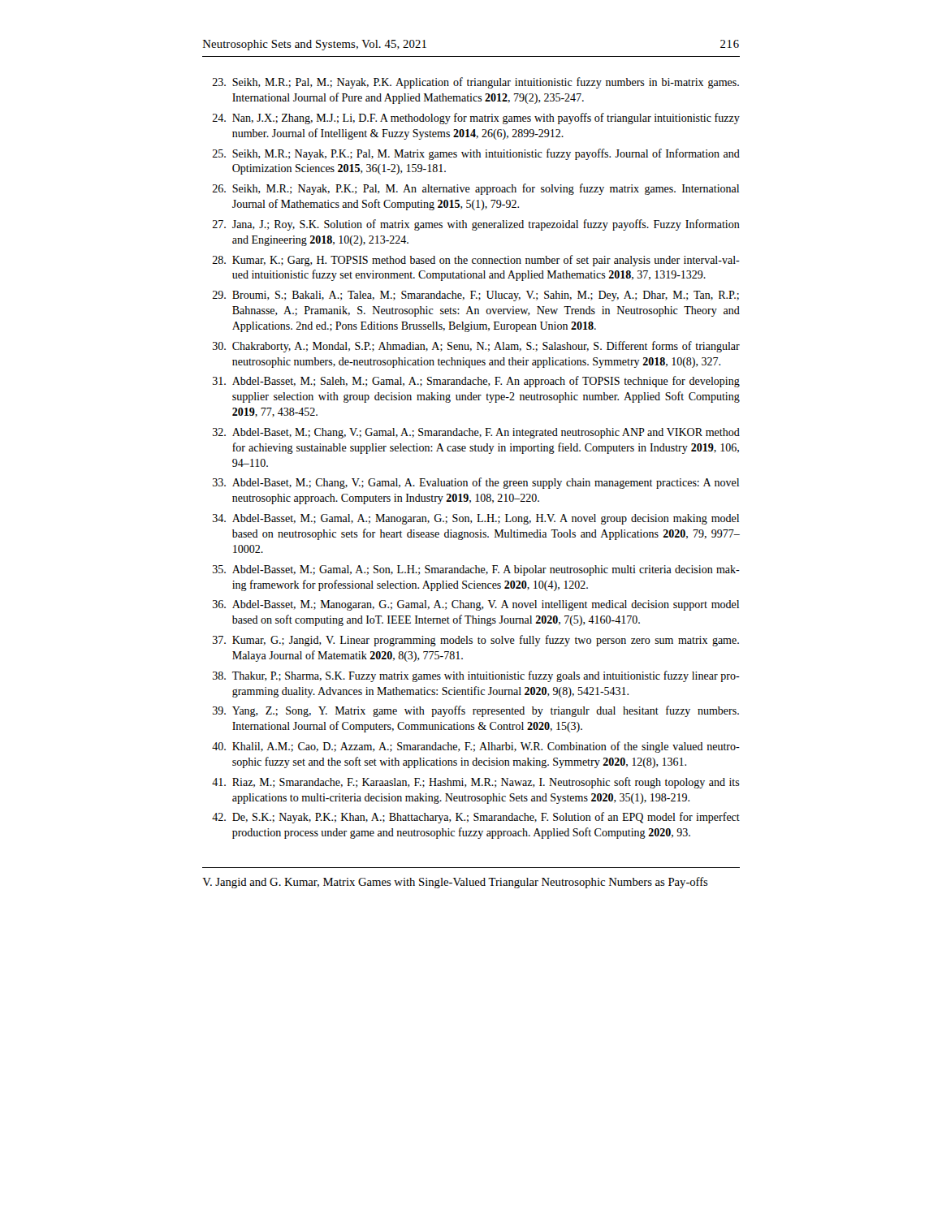Neutrosophic Sets and Systems, Vol. 45, 2021 216
Seikh, M.R.; Pal, M.; Nayak, P.K. Application of triangular intuitionistic fuzzy numbers in bi-matrix games. International Journal of Pure and Applied Mathematics 2012, 79(2), 235-247.
Nan, J.X.; Zhang, M.J.; Li, D.F. A methodology for matrix games with payoffs of triangular intuitionistic fuzzy number. Journal of Intelligent & Fuzzy Systems 2014, 26(6), 2899-2912.
Seikh, M.R.; Nayak, P.K.; Pal, M. Matrix games with intuitionistic fuzzy payoffs. Journal of Information and Optimization Sciences 2015, 36(1-2), 159-181.
Seikh, M.R.; Nayak, P.K.; Pal, M. An alternative approach for solving fuzzy matrix games. International Journal of Mathematics and Soft Computing 2015, 5(1), 79-92.
Jana, J.; Roy, S.K. Solution of matrix games with generalized trapezoidal fuzzy payoffs. Fuzzy Information and Engineering 2018, 10(2), 213-224.
Kumar, K.; Garg, H. TOPSIS method based on the connection number of set pair analysis under interval-valued intuitionistic fuzzy set environment. Computational and Applied Mathematics 2018, 37, 1319-1329.
Broumi, S.; Bakali, A.; Talea, M.; Smarandache, F.; Ulucay, V.; Sahin, M.; Dey, A.; Dhar, M.; Tan, R.P.; Bahnasse, A.; Pramanik, S. Neutrosophic sets: An overview, New Trends in Neutrosophic Theory and Applications. 2nd ed.; Pons Editions Brussells, Belgium, European Union 2018.
Chakraborty, A.; Mondal, S.P.; Ahmadian, A; Senu, N.; Alam, S.; Salashour, S. Different forms of triangular neutrosophic numbers, de-neutrosophication techniques and their applications. Symmetry 2018, 10(8), 327.
Abdel-Basset, M.; Saleh, M.; Gamal, A.; Smarandache, F. An approach of TOPSIS technique for developing supplier selection with group decision making under type-2 neutrosophic number. Applied Soft Computing 2019, 77, 438-452.
Abdel-Baset, M.; Chang, V.; Gamal, A.; Smarandache, F. An integrated neutrosophic ANP and VIKOR method for achieving sustainable supplier selection: A case study in importing field. Computers in Industry 2019, 106, 94–110.
Abdel-Baset, M.; Chang, V.; Gamal, A. Evaluation of the green supply chain management practices: A novel neutrosophic approach. Computers in Industry 2019, 108, 210–220.
Abdel-Basset, M.; Gamal, A.; Manogaran, G.; Son, L.H.; Long, H.V. A novel group decision making model based on neutrosophic sets for heart disease diagnosis. Multimedia Tools and Applications 2020, 79, 9977–10002.
Abdel-Basset, M.; Gamal, A.; Son, L.H.; Smarandache, F. A bipolar neutrosophic multi criteria decision making framework for professional selection. Applied Sciences 2020, 10(4), 1202.
Abdel-Basset, M.; Manogaran, G.; Gamal, A.; Chang, V. A novel intelligent medical decision support model based on soft computing and IoT. IEEE Internet of Things Journal 2020, 7(5), 4160-4170.
Kumar, G.; Jangid, V. Linear programming models to solve fully fuzzy two person zero sum matrix game. Malaya Journal of Matematik 2020, 8(3), 775-781.
Thakur, P.; Sharma, S.K. Fuzzy matrix games with intuitionistic fuzzy goals and intuitionistic fuzzy linear programming duality. Advances in Mathematics: Scientific Journal 2020, 9(8), 5421-5431.
Yang, Z.; Song, Y. Matrix game with payoffs represented by triangulr dual hesitant fuzzy numbers. International Journal of Computers, Communications & Control 2020, 15(3).
Khalil, A.M.; Cao, D.; Azzam, A.; Smarandache, F.; Alharbi, W.R. Combination of the single valued neutrosophic fuzzy set and the soft set with applications in decision making. Symmetry 2020, 12(8), 1361.
Riaz, M.; Smarandache, F.; Karaaslan, F.; Hashmi, M.R.; Nawaz, I. Neutrosophic soft rough topology and its applications to multi-criteria decision making. Neutrosophic Sets and Systems 2020, 35(1), 198-219.
De, S.K.; Nayak, P.K.; Khan, A.; Bhattacharya, K.; Smarandache, F. Solution of an EPQ model for imperfect production process under game and neutrosophic fuzzy approach. Applied Soft Computing 2020, 93.
V. Jangid and G. Kumar, Matrix Games with Single-Valued Triangular Neutrosophic Numbers as Pay-offs